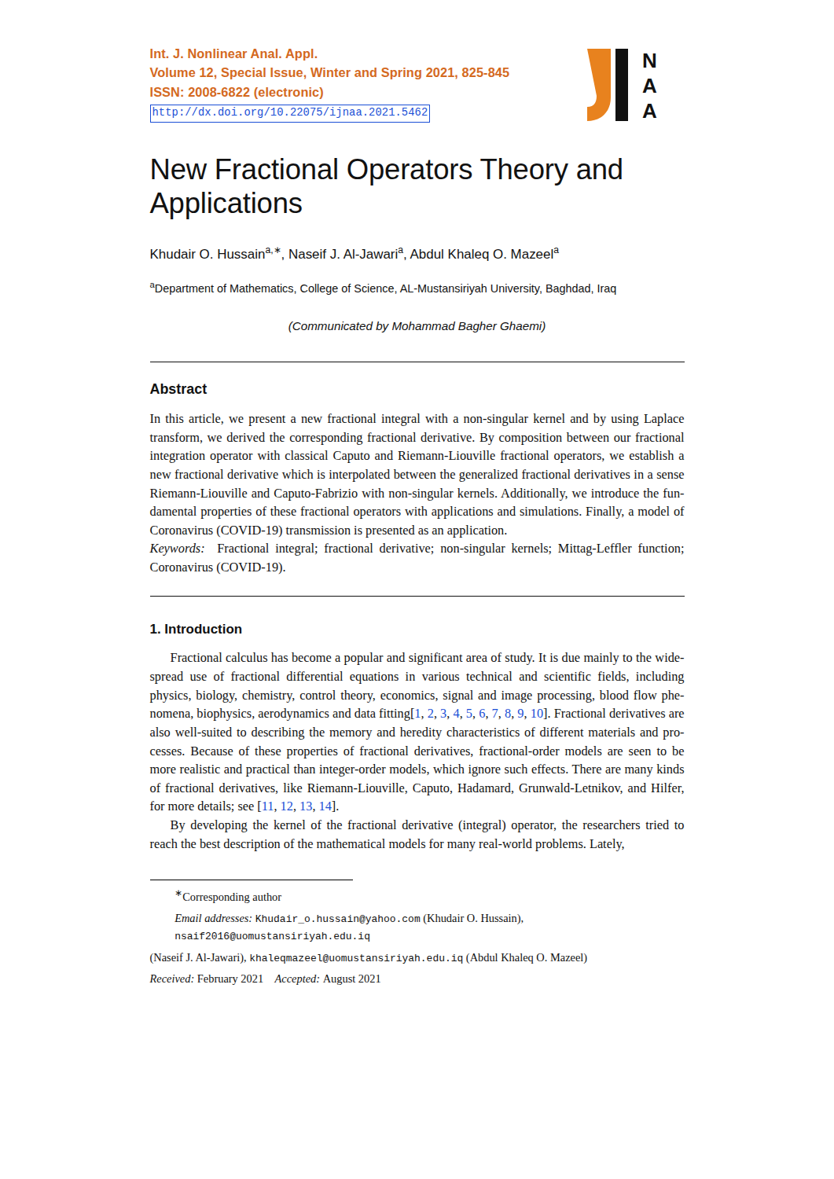Int. J. Nonlinear Anal. Appl.
Volume 12, Special Issue, Winter and Spring 2021, 825-845
ISSN: 2008-6822 (electronic)
http://dx.doi.org/10.22075/ijnaa.2021.5462
IJNAA journal logo N A A
New Fractional Operators Theory and Applications
Khudair O. Hussaina,∗, Naseif J. Al-Jawaria, Abdul Khaleq O. Mazeela
aDepartment of Mathematics, College of Science, AL-Mustansiriyah University, Baghdad, Iraq
(Communicated by Mohammad Bagher Ghaemi)
Abstract
In this article, we present a new fractional integral with a non-singular kernel and by using Laplace transform, we derived the corresponding fractional derivative. By composition between our fractional integration operator with classical Caputo and Riemann-Liouville fractional operators, we establish a new fractional derivative which is interpolated between the generalized fractional derivatives in a sense Riemann-Liouville and Caputo-Fabrizio with non-singular kernels. Additionally, we introduce the fundamental properties of these fractional operators with applications and simulations. Finally, a model of Coronavirus (COVID-19) transmission is presented as an application.
Keywords: Fractional integral; fractional derivative; non-singular kernels; Mittag-Leffler function; Coronavirus (COVID-19).
1. Introduction
Fractional calculus has become a popular and significant area of study. It is due mainly to the widespread use of fractional differential equations in various technical and scientific fields, including physics, biology, chemistry, control theory, economics, signal and image processing, blood flow phenomena, biophysics, aerodynamics and data fitting[1, 2, 3, 4, 5, 6, 7, 8, 9, 10]. Fractional derivatives are also well-suited to describing the memory and heredity characteristics of different materials and processes. Because of these properties of fractional derivatives, fractional-order models are seen to be more realistic and practical than integer-order models, which ignore such effects. There are many kinds of fractional derivatives, like Riemann-Liouville, Caputo, Hadamard, Grunwald-Letnikov, and Hilfer, for more details; see [11, 12, 13, 14].
By developing the kernel of the fractional derivative (integral) operator, the researchers tried to reach the best description of the mathematical models for many real-world problems. Lately,
∗Corresponding author
Email addresses: Khudair_o.hussain@yahoo.com (Khudair O. Hussain), nsaif2016@uomustansiriyah.edu.iq
(Naseif J. Al-Jawari), khaleqmazeel@uomustansiriyah.edu.iq (Abdul Khaleq O. Mazeel)
Received: February 2021 Accepted: August 2021